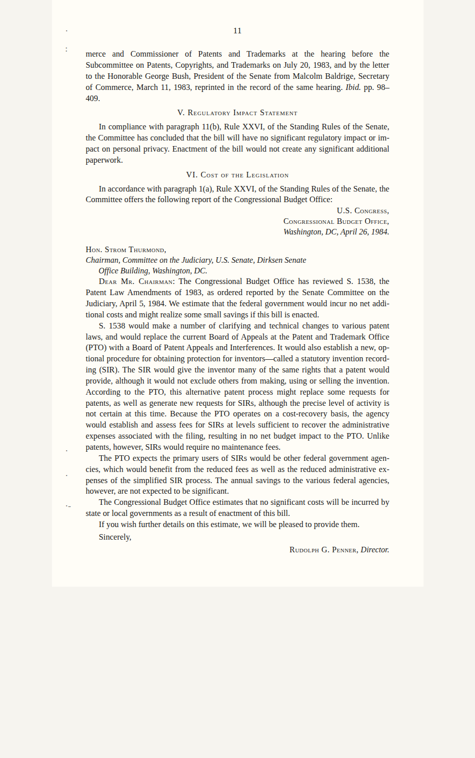· : · · ·-
11
merce and Commissioner of Patents and Trademarks at the hearing before the Subcommittee on Patents, Copyrights, and Trademarks on July 20, 1983, and by the letter to the Honorable George Bush, President of the Senate from Malcolm Baldrige, Secretary of Commerce, March 11, 1983, reprinted in the record of the same hearing. Ibid. pp. 98–409.
V. Regulatory Impact Statement
In compliance with paragraph 11(b), Rule XXVI, of the Standing Rules of the Senate, the Committee has concluded that the bill will have no significant regulatory impact or impact on personal privacy. Enactment of the bill would not create any significant additional paperwork.
VI. Cost of the Legislation
In accordance with paragraph 1(a), Rule XXVI, of the Standing Rules of the Senate, the Committee offers the following report of the Congressional Budget Office:
U.S. Congress,
Congressional Budget Office,
Washington, DC, April 26, 1984.
Hon. Strom Thurmond,
Chairman, Committee on the Judiciary, U.S. Senate, Dirksen Senate Office Building, Washington, DC.
Dear Mr. Chairman: The Congressional Budget Office has reviewed S. 1538, the Patent Law Amendments of 1983, as ordered reported by the Senate Committee on the Judiciary, April 5, 1984. We estimate that the federal government would incur no net additional costs and might realize some small savings if this bill is enacted.
S. 1538 would make a number of clarifying and technical changes to various patent laws, and would replace the current Board of Appeals at the Patent and Trademark Office (PTO) with a Board of Patent Appeals and Interferences. It would also establish a new, optional procedure for obtaining protection for inventors—called a statutory invention recording (SIR). The SIR would give the inventor many of the same rights that a patent would provide, although it would not exclude others from making, using or selling the invention. According to the PTO, this alternative patent process might replace some requests for patents, as well as generate new requests for SIRs, although the precise level of activity is not certain at this time. Because the PTO operates on a cost-recovery basis, the agency would establish and assess fees for SIRs at levels sufficient to recover the administrative expenses associated with the filing, resulting in no net budget impact to the PTO. Unlike patents, however, SIRs would require no maintenance fees.
The PTO expects the primary users of SIRs would be other federal government agencies, which would benefit from the reduced fees as well as the reduced administrative expenses of the simplified SIR process. The annual savings to the various federal agencies, however, are not expected to be significant.
The Congressional Budget Office estimates that no significant costs will be incurred by state or local governments as a result of enactment of this bill.
If you wish further details on this estimate, we will be pleased to provide them.
Sincerely,
Rudolph G. Penner, Director.